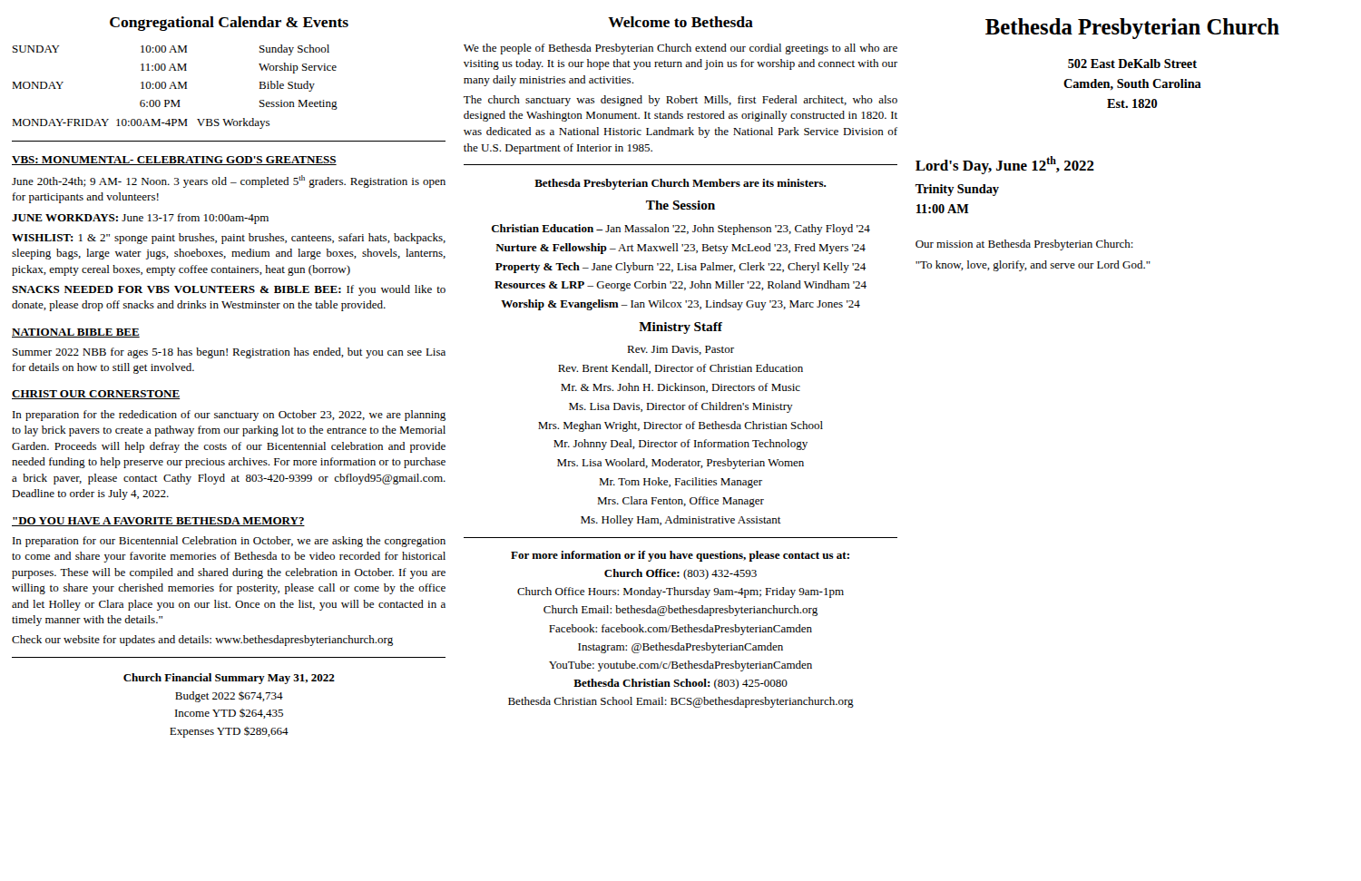Congregational Calendar & Events
| SUNDAY | 10:00 AM | Sunday School |
| | 11:00 AM | Worship Service |
| MONDAY | 10:00 AM | Bible Study |
| | 6:00 PM | Session Meeting |
| MONDAY-FRIDAY 10:00AM-4PM VBS Workdays |
VBS: MONUMENTAL- CELEBRATING GOD'S GREATNESS
June 20th-24th; 9 AM- 12 Noon. 3 years old – completed 5th graders. Registration is open for participants and volunteers!
JUNE WORKDAYS: June 13-17 from 10:00am-4pm
WISHLIST: 1 & 2" sponge paint brushes, paint brushes, canteens, safari hats, backpacks, sleeping bags, large water jugs, shoeboxes, medium and large boxes, shovels, lanterns, pickax, empty cereal boxes, empty coffee containers, heat gun (borrow)
SNACKS NEEDED FOR VBS VOLUNTEERS & BIBLE BEE: If you would like to donate, please drop off snacks and drinks in Westminster on the table provided.
NATIONAL BIBLE BEE
Summer 2022 NBB for ages 5-18 has begun! Registration has ended, but you can see Lisa for details on how to still get involved.
CHRIST OUR CORNERSTONE
In preparation for the rededication of our sanctuary on October 23, 2022, we are planning to lay brick pavers to create a pathway from our parking lot to the entrance to the Memorial Garden. Proceeds will help defray the costs of our Bicentennial celebration and provide needed funding to help preserve our precious archives. For more information or to purchase a brick paver, please contact Cathy Floyd at 803-420-9399 or cbfloyd95@gmail.com. Deadline to order is July 4, 2022.
"DO YOU HAVE A FAVORITE BETHESDA MEMORY?
In preparation for our Bicentennial Celebration in October, we are asking the congregation to come and share your favorite memories of Bethesda to be video recorded for historical purposes. These will be compiled and shared during the celebration in October. If you are willing to share your cherished memories for posterity, please call or come by the office and let Holley or Clara place you on our list. Once on the list, you will be contacted in a timely manner with the details."
Check our website for updates and details: www.bethesdapresbyterianchurch.org
Church Financial Summary May 31, 2022
Budget 2022 $674,734
Income YTD $264,435
Expenses YTD $289,664
Welcome to Bethesda
We the people of Bethesda Presbyterian Church extend our cordial greetings to all who are visiting us today. It is our hope that you return and join us for worship and connect with our many daily ministries and activities.
The church sanctuary was designed by Robert Mills, first Federal architect, who also designed the Washington Monument. It stands restored as originally constructed in 1820. It was dedicated as a National Historic Landmark by the National Park Service Division of the U.S. Department of Interior in 1985.
Bethesda Presbyterian Church Members are its ministers.
The Session
Christian Education – Jan Massalon '22, John Stephenson '23, Cathy Floyd '24
Nurture & Fellowship – Art Maxwell '23, Betsy McLeod '23, Fred Myers '24
Property & Tech – Jane Clyburn '22, Lisa Palmer, Clerk '22, Cheryl Kelly '24
Resources & LRP – George Corbin '22, John Miller '22, Roland Windham '24
Worship & Evangelism – Ian Wilcox '23, Lindsay Guy '23, Marc Jones '24
Ministry Staff
Rev. Jim Davis, Pastor
Rev. Brent Kendall, Director of Christian Education
Mr. & Mrs. John H. Dickinson, Directors of Music
Ms. Lisa Davis, Director of Children's Ministry
Mrs. Meghan Wright, Director of Bethesda Christian School
Mr. Johnny Deal, Director of Information Technology
Mrs. Lisa Woolard, Moderator, Presbyterian Women
Mr. Tom Hoke, Facilities Manager
Mrs. Clara Fenton, Office Manager
Ms. Holley Ham, Administrative Assistant
For more information or if you have questions, please contact us at:
Church Office: (803) 432-4593
Church Office Hours: Monday-Thursday 9am-4pm; Friday 9am-1pm
Church Email: bethesda@bethesdapresbyterianchurch.org
Facebook: facebook.com/BethesdaPresbyterianCamden
Instagram: @BethesdaPresbyterianCamden
YouTube: youtube.com/c/BethesdaPresbyterianCamden
Bethesda Christian School: (803) 425-0080
Bethesda Christian School Email: BCS@bethesdapresbyterianchurch.org
Bethesda Presbyterian Church
502 East DeKalb Street
Camden, South Carolina
Est. 1820
Lord's Day, June 12th, 2022
Trinity Sunday
11:00 AM
Our mission at Bethesda Presbyterian Church:
"To know, love, glorify, and serve our Lord God."